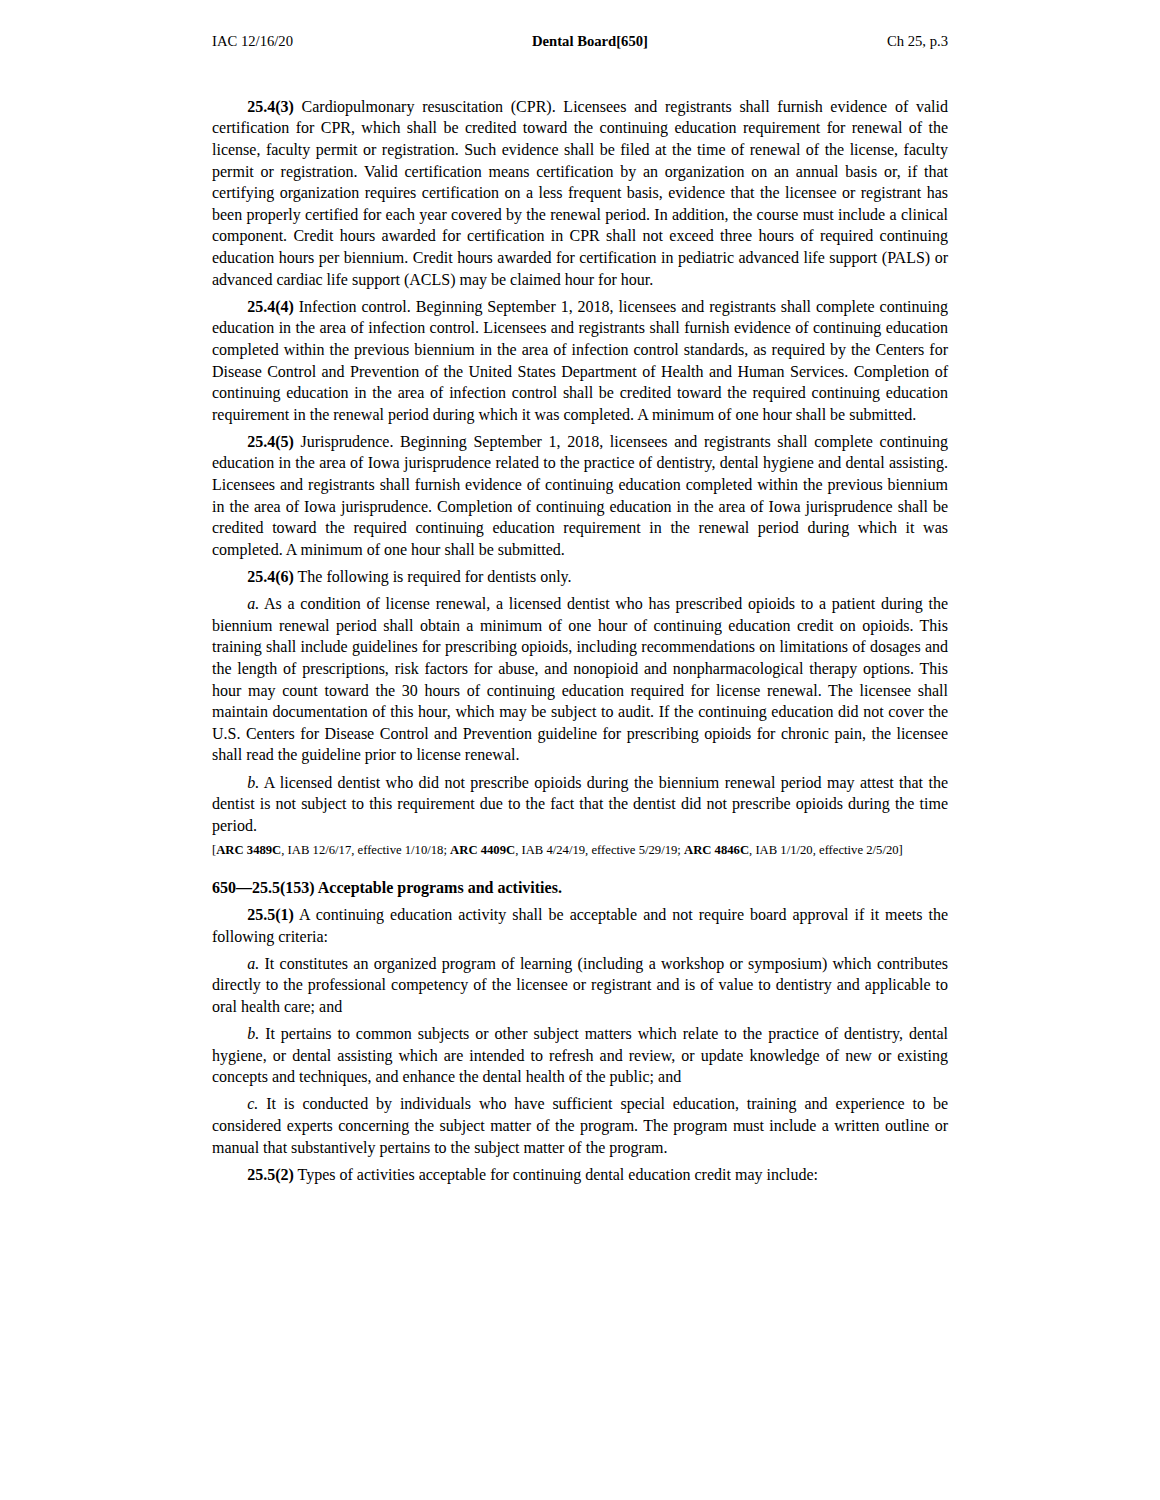IAC 12/16/20 Dental Board[650] Ch 25, p.3
25.4(3) Cardiopulmonary resuscitation (CPR). Licensees and registrants shall furnish evidence of valid certification for CPR, which shall be credited toward the continuing education requirement for renewal of the license, faculty permit or registration. Such evidence shall be filed at the time of renewal of the license, faculty permit or registration. Valid certification means certification by an organization on an annual basis or, if that certifying organization requires certification on a less frequent basis, evidence that the licensee or registrant has been properly certified for each year covered by the renewal period. In addition, the course must include a clinical component. Credit hours awarded for certification in CPR shall not exceed three hours of required continuing education hours per biennium. Credit hours awarded for certification in pediatric advanced life support (PALS) or advanced cardiac life support (ACLS) may be claimed hour for hour.
25.4(4) Infection control. Beginning September 1, 2018, licensees and registrants shall complete continuing education in the area of infection control. Licensees and registrants shall furnish evidence of continuing education completed within the previous biennium in the area of infection control standards, as required by the Centers for Disease Control and Prevention of the United States Department of Health and Human Services. Completion of continuing education in the area of infection control shall be credited toward the required continuing education requirement in the renewal period during which it was completed. A minimum of one hour shall be submitted.
25.4(5) Jurisprudence. Beginning September 1, 2018, licensees and registrants shall complete continuing education in the area of Iowa jurisprudence related to the practice of dentistry, dental hygiene and dental assisting. Licensees and registrants shall furnish evidence of continuing education completed within the previous biennium in the area of Iowa jurisprudence. Completion of continuing education in the area of Iowa jurisprudence shall be credited toward the required continuing education requirement in the renewal period during which it was completed. A minimum of one hour shall be submitted.
25.4(6) The following is required for dentists only.
a. As a condition of license renewal, a licensed dentist who has prescribed opioids to a patient during the biennium renewal period shall obtain a minimum of one hour of continuing education credit on opioids. This training shall include guidelines for prescribing opioids, including recommendations on limitations of dosages and the length of prescriptions, risk factors for abuse, and nonopioid and nonpharmacological therapy options. This hour may count toward the 30 hours of continuing education required for license renewal. The licensee shall maintain documentation of this hour, which may be subject to audit. If the continuing education did not cover the U.S. Centers for Disease Control and Prevention guideline for prescribing opioids for chronic pain, the licensee shall read the guideline prior to license renewal.
b. A licensed dentist who did not prescribe opioids during the biennium renewal period may attest that the dentist is not subject to this requirement due to the fact that the dentist did not prescribe opioids during the time period.
[ARC 3489C, IAB 12/6/17, effective 1/10/18; ARC 4409C, IAB 4/24/19, effective 5/29/19; ARC 4846C, IAB 1/1/20, effective 2/5/20]
650—25.5(153) Acceptable programs and activities.
25.5(1) A continuing education activity shall be acceptable and not require board approval if it meets the following criteria:
a. It constitutes an organized program of learning (including a workshop or symposium) which contributes directly to the professional competency of the licensee or registrant and is of value to dentistry and applicable to oral health care; and
b. It pertains to common subjects or other subject matters which relate to the practice of dentistry, dental hygiene, or dental assisting which are intended to refresh and review, or update knowledge of new or existing concepts and techniques, and enhance the dental health of the public; and
c. It is conducted by individuals who have sufficient special education, training and experience to be considered experts concerning the subject matter of the program. The program must include a written outline or manual that substantively pertains to the subject matter of the program.
25.5(2) Types of activities acceptable for continuing dental education credit may include: